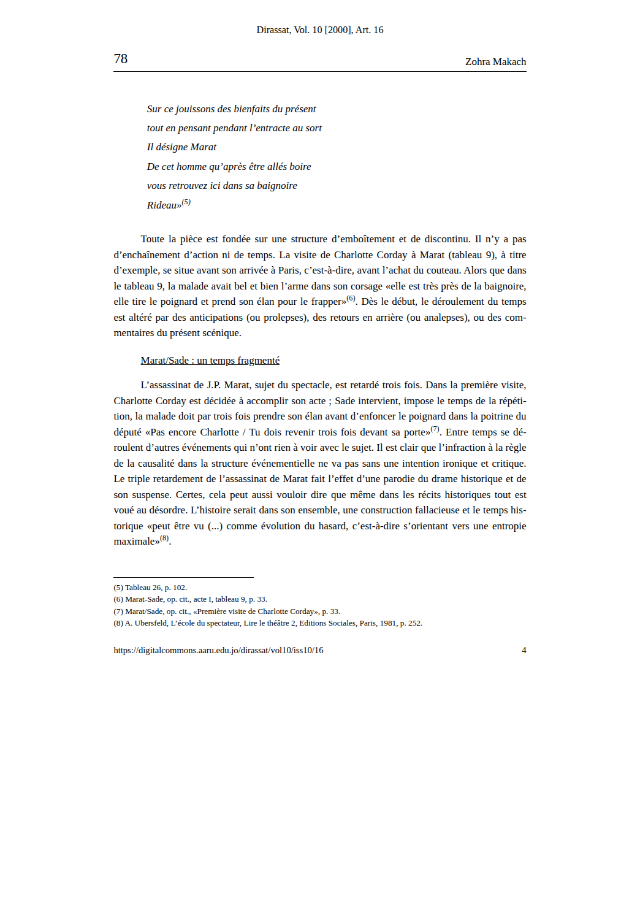Dirassat, Vol. 10 [2000], Art. 16
78 Zohra Makach
Sur ce jouissons des bienfaits du présent
tout en pensant pendant l’entracte au sort
Il désigne Marat
De cet homme qu’après être allés boire
vous retrouvez ici dans sa baignoire
Rideau»(5)
Toute la pièce est fondée sur une structure d’emboîtement et de discontinu. Il n’y a pas d’enchaînement d’action ni de temps. La visite de Charlotte Corday à Marat (tableau 9), à titre d’exemple, se situe avant son arrivée à Paris, c’est-à-dire, avant l’achat du couteau. Alors que dans le tableau 9, la malade avait bel et bien l’arme dans son corsage «elle est très près de la baignoire, elle tire le poignard et prend son élan pour le frapper»(6). Dès le début, le déroulement du temps est altéré par des anticipations (ou prolepses), des retours en arrière (ou analepses), ou des commentaires du présent scénique.
Marat/Sade : un temps fragmenté
L’assassinat de J.P. Marat, sujet du spectacle, est retardé trois fois. Dans la première visite, Charlotte Corday est décidée à accomplir son acte ; Sade intervient, impose le temps de la répétition, la malade doit par trois fois prendre son élan avant d’enfoncer le poignard dans la poitrine du député «Pas encore Charlotte / Tu dois revenir trois fois devant sa porte»(7). Entre temps se déroulent d’autres événements qui n’ont rien à voir avec le sujet. Il est clair que l’infraction à la règle de la causalité dans la structure événementielle ne va pas sans une intention ironique et critique. Le triple retardement de l’assassinat de Marat fait l’effet d’une parodie du drame historique et de son suspense. Certes, cela peut aussi vouloir dire que même dans les récits historiques tout est voué au désordre. L’histoire serait dans son ensemble, une construction fallacieuse et le temps historique «peut être vu (...) comme évolution du hasard, c’est-à-dire s’orientant vers une entropie maximale»(8).
(5) Tableau 26, p. 102.
(6) Marat-Sade, op. cit., acte I, tableau 9, p. 33.
(7) Marat/Sade, op. cit., «Première visite de Charlotte Corday», p. 33.
(8) A. Ubersfeld, L’école du spectateur, Lire le théâtre 2, Editions Sociales, Paris, 1981, p. 252.
https://digitalcommons.aaru.edu.jo/dirassat/vol10/iss10/16 4